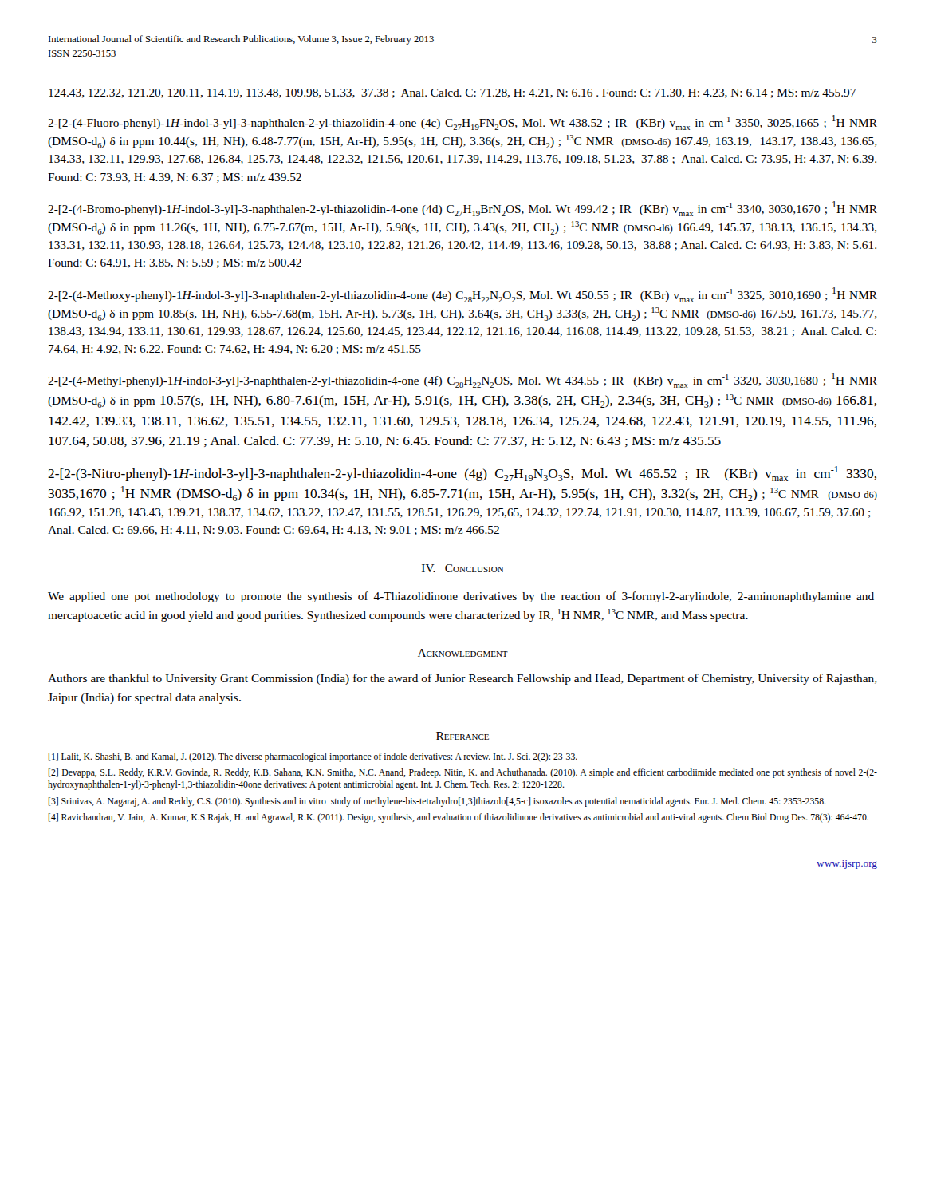International Journal of Scientific and Research Publications, Volume 3, Issue 2, February 2013
ISSN 2250-3153
3
124.43, 122.32, 121.20, 120.11, 114.19, 113.48, 109.98, 51.33, 37.38 ; Anal. Calcd. C: 71.28, H: 4.21, N: 6.16 . Found: C: 71.30, H: 4.23, N: 6.14 ; MS: m/z 455.97
2-[2-(4-Fluoro-phenyl)-1H-indol-3-yl]-3-naphthalen-2-yl-thiazolidin-4-one (4c) C27H19FN2OS, Mol. Wt 438.52 ; IR (KBr) vmax in cm-1 3350, 3025,1665 ; 1 H NMR (DMSO-d6) δ in ppm 10.44(s, 1H, NH), 6.48-7.77(m, 15H, Ar-H), 5.95(s, 1H, CH), 3.36(s, 2H, CH2) ; 13C NMR (DMSO-d6) 167.49, 163.19, 143.17, 138.43, 136.65, 134.33, 132.11, 129.93, 127.68, 126.84, 125.73, 124.48, 122.32, 121.56, 120.61, 117.39, 114.29, 113.76, 109.18, 51.23, 37.88 ; Anal. Calcd. C: 73.95, H: 4.37, N: 6.39. Found: C: 73.93, H: 4.39, N: 6.37 ; MS: m/z 439.52
2-[2-(4-Bromo-phenyl)-1H-indol-3-yl]-3-naphthalen-2-yl-thiazolidin-4-one (4d) C27H19BrN2OS, Mol. Wt 499.42 ; IR (KBr) vmax in cm-1 3340, 3030,1670 ; 1 H NMR (DMSO-d6) δ in ppm 11.26(s, 1H, NH), 6.75-7.67(m, 15H, Ar-H), 5.98(s, 1H, CH), 3.43(s, 2H, CH2) ; 13C NMR (DMSO-d6) 166.49, 145.37, 138.13, 136.15, 134.33, 133.31, 132.11, 130.93, 128.18, 126.64, 125.73, 124.48, 123.10, 122.82, 121.26, 120.42, 114.49, 113.46, 109.28, 50.13, 38.88 ; Anal. Calcd. C: 64.93, H: 3.83, N: 5.61. Found: C: 64.91, H: 3.85, N: 5.59 ; MS: m/z 500.42
2-[2-(4-Methoxy-phenyl)-1H-indol-3-yl]-3-naphthalen-2-yl-thiazolidin-4-one (4e) C28H22N2O2S, Mol. Wt 450.55 ; IR (KBr) vmax in cm-1 3325, 3010,1690 ; 1 H NMR (DMSO-d6) δ in ppm 10.85(s, 1H, NH), 6.55-7.68(m, 15H, Ar-H), 5.73(s, 1H, CH), 3.64(s, 3H, CH3) 3.33(s, 2H, CH2) ; 13C NMR (DMSO-d6) 167.59, 161.73, 145.77, 138.43, 134.94, 133.11, 130.61, 129.93, 128.67, 126.24, 125.60, 124.45, 123.44, 122.12, 121.16, 120.44, 116.08, 114.49, 113.22, 109.28, 51.53, 38.21 ; Anal. Calcd. C: 74.64, H: 4.92, N: 6.22. Found: C: 74.62, H: 4.94, N: 6.20 ; MS: m/z 451.55
2-[2-(4-Methyl-phenyl)-1H-indol-3-yl]-3-naphthalen-2-yl-thiazolidin-4-one (4f) C28H22N2OS, Mol. Wt 434.55 ; IR (KBr) vmax in cm-1 3320, 3030,1680 ; 1 H NMR (DMSO-d6) δ in ppm 10.57(s, 1H, NH), 6.80-7.61(m, 15H, Ar-H), 5.91(s, 1H, CH), 3.38(s, 2H, CH2), 2.34(s, 3H, CH3) ; 13C NMR (DMSO-d6) 166.81, 142.42, 139.33, 138.11, 136.62, 135.51, 134.55, 132.11, 131.60, 129.53, 128.18, 126.34, 125.24, 124.68, 122.43, 121.91, 120.19, 114.55, 111.96, 107.64, 50.88, 37.96, 21.19 ; Anal. Calcd. C: 77.39, H: 5.10, N: 6.45. Found: C: 77.37, H: 5.12, N: 6.43 ; MS: m/z 435.55
2-[2-(3-Nitro-phenyl)-1H-indol-3-yl]-3-naphthalen-2-yl-thiazolidin-4-one (4g) C27H19N3O3S, Mol. Wt 465.52 ; IR (KBr) vmax in cm-1 3330, 3035,1670 ; 1H NMR (DMSO-d6) δ in ppm 10.34(s, 1H, NH), 6.85-7.71(m, 15H, Ar-H), 5.95(s, 1H, CH), 3.32(s, 2H, CH2) ; 13C NMR (DMSO-d6) 166.92, 151.28, 143.43, 139.21, 138.37, 134.62, 133.22, 132.47, 131.55, 128.51, 126.29, 125,65, 124.32, 122.74, 121.91, 120.30, 114.87, 113.39, 106.67, 51.59, 37.60 ; Anal. Calcd. C: 69.66, H: 4.11, N: 9.03. Found: C: 69.64, H: 4.13, N: 9.01 ; MS: m/z 466.52
IV. Conclusion
We applied one pot methodology to promote the synthesis of 4-Thiazolidinone derivatives by the reaction of 3-formyl-2-arylindole, 2-aminonaphthylamine and mercaptoacetic acid in good yield and good purities. Synthesized compounds were characterized by IR, 1H NMR, 13C NMR, and Mass spectra.
Acknowledgment
Authors are thankful to University Grant Commission (India) for the award of Junior Research Fellowship and Head, Department of Chemistry, University of Rajasthan, Jaipur (India) for spectral data analysis.
Referance
[1] Lalit, K. Shashi, B. and Kamal, J. (2012). The diverse pharmacological importance of indole derivatives: A review. Int. J. Sci. 2(2): 23-33.
[2] Devappa, S.L. Reddy, K.R.V. Govinda, R. Reddy, K.B. Sahana, K.N. Smitha, N.C. Anand, Pradeep. Nitin, K. and Achuthanada. (2010). A simple and efficient carbodiimide mediated one pot synthesis of novel 2-(2-hydroxynaphthalen-1-yl)-3-phenyl-1,3-thiazolidin-40one derivatives: A potent antimicrobial agent. Int. J. Chem. Tech. Res. 2: 1220-1228.
[3] Srinivas, A. Nagaraj, A. and Reddy, C.S. (2010). Synthesis and in vitro study of methylene-bis-tetrahydro[1,3]thiazolo[4,5-c] isoxazoles as potential nematicidal agents. Eur. J. Med. Chem. 45: 2353-2358.
[4] Ravichandran, V. Jain, A. Kumar, K.S Rajak, H. and Agrawal, R.K. (2011). Design, synthesis, and evaluation of thiazolidinone derivatives as antimicrobial and anti-viral agents. Chem Biol Drug Des. 78(3): 464-470.
www.ijsrp.org